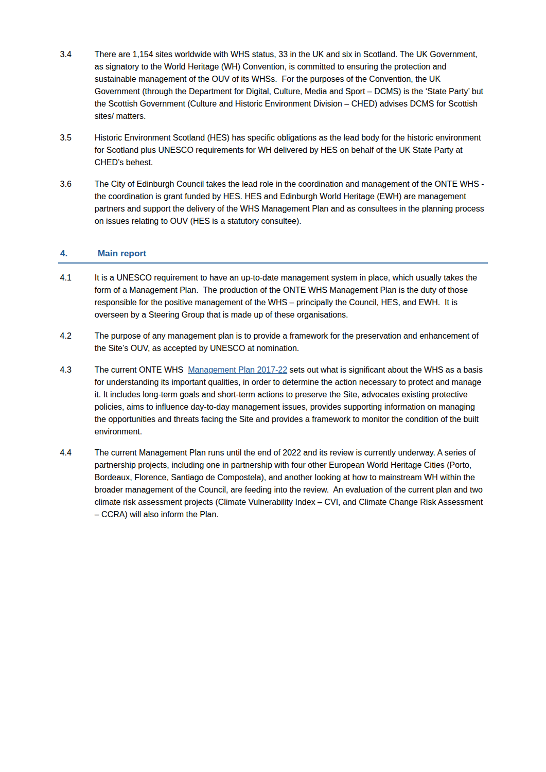3.4
There are 1,154 sites worldwide with WHS status, 33 in the UK and six in Scotland. The UK Government, as signatory to the World Heritage (WH) Convention, is committed to ensuring the protection and sustainable management of the OUV of its WHSs. For the purposes of the Convention, the UK Government (through the Department for Digital, Culture, Media and Sport – DCMS) is the ‘State Party’ but the Scottish Government (Culture and Historic Environment Division – CHED) advises DCMS for Scottish sites/ matters.
3.5
Historic Environment Scotland (HES) has specific obligations as the lead body for the historic environment for Scotland plus UNESCO requirements for WH delivered by HES on behalf of the UK State Party at CHED’s behest.
3.6
The City of Edinburgh Council takes the lead role in the coordination and management of the ONTE WHS - the coordination is grant funded by HES. HES and Edinburgh World Heritage (EWH) are management partners and support the delivery of the WHS Management Plan and as consultees in the planning process on issues relating to OUV (HES is a statutory consultee).
4. Main report
4.1
It is a UNESCO requirement to have an up-to-date management system in place, which usually takes the form of a Management Plan. The production of the ONTE WHS Management Plan is the duty of those responsible for the positive management of the WHS – principally the Council, HES, and EWH. It is overseen by a Steering Group that is made up of these organisations.
4.2
The purpose of any management plan is to provide a framework for the preservation and enhancement of the Site’s OUV, as accepted by UNESCO at nomination.
4.3
The current ONTE WHS Management Plan 2017-22 sets out what is significant about the WHS as a basis for understanding its important qualities, in order to determine the action necessary to protect and manage it. It includes long-term goals and short-term actions to preserve the Site, advocates existing protective policies, aims to influence day-to-day management issues, provides supporting information on managing the opportunities and threats facing the Site and provides a framework to monitor the condition of the built environment.
4.4
The current Management Plan runs until the end of 2022 and its review is currently underway. A series of partnership projects, including one in partnership with four other European World Heritage Cities (Porto, Bordeaux, Florence, Santiago de Compostela), and another looking at how to mainstream WH within the broader management of the Council, are feeding into the review. An evaluation of the current plan and two climate risk assessment projects (Climate Vulnerability Index – CVI, and Climate Change Risk Assessment – CCRA) will also inform the Plan.